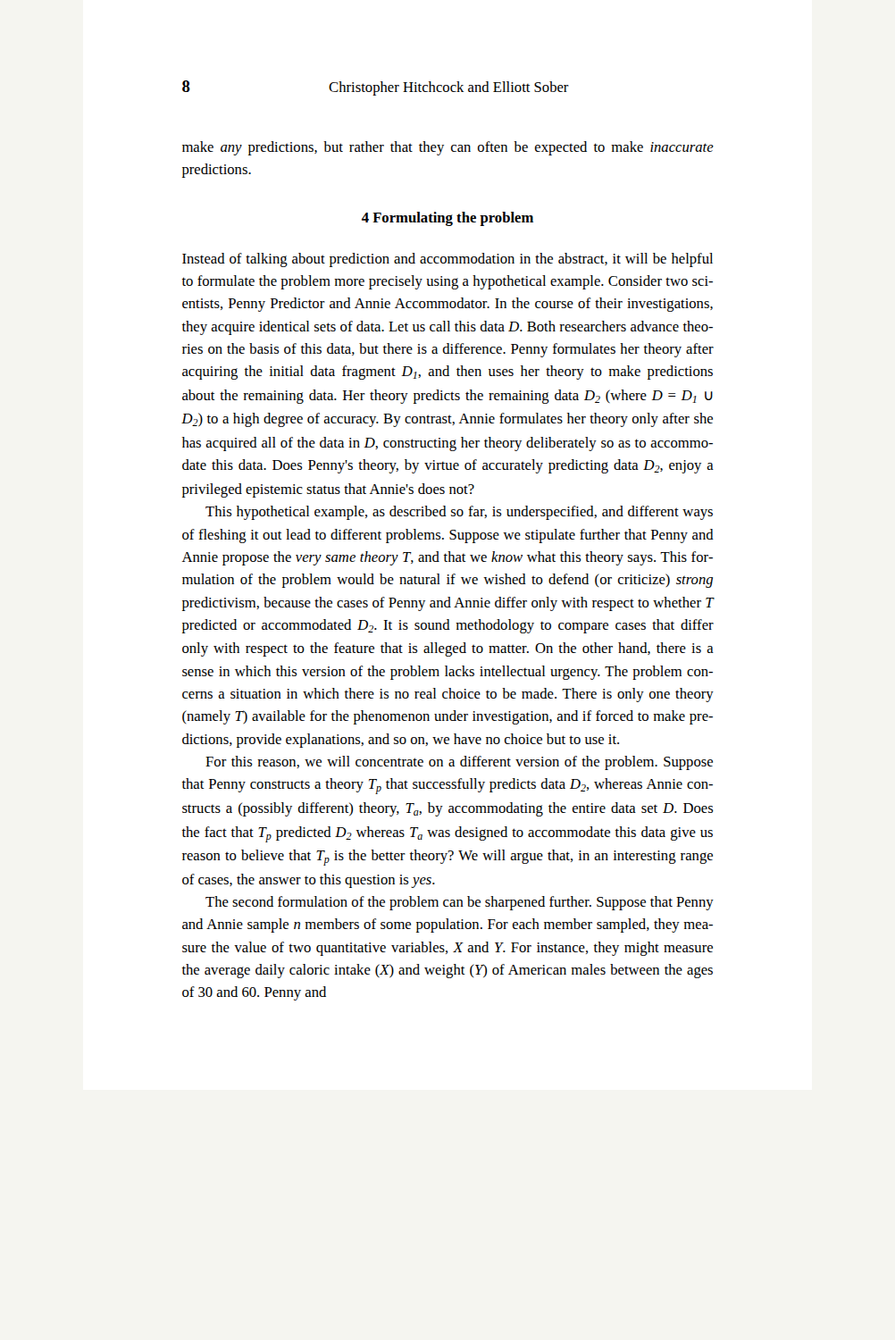8 Christopher Hitchcock and Elliott Sober
make any predictions, but rather that they can often be expected to make inaccurate predictions.
4 Formulating the problem
Instead of talking about prediction and accommodation in the abstract, it will be helpful to formulate the problem more precisely using a hypothetical example. Consider two scientists, Penny Predictor and Annie Accommodator. In the course of their investigations, they acquire identical sets of data. Let us call this data D. Both researchers advance theories on the basis of this data, but there is a difference. Penny formulates her theory after acquiring the initial data fragment D1, and then uses her theory to make predictions about the remaining data. Her theory predicts the remaining data D2 (where D = D1 ∪ D2) to a high degree of accuracy. By contrast, Annie formulates her theory only after she has acquired all of the data in D, constructing her theory deliberately so as to accommodate this data. Does Penny's theory, by virtue of accurately predicting data D2, enjoy a privileged epistemic status that Annie's does not?
This hypothetical example, as described so far, is underspecified, and different ways of fleshing it out lead to different problems. Suppose we stipulate further that Penny and Annie propose the very same theory T, and that we know what this theory says. This formulation of the problem would be natural if we wished to defend (or criticize) strong predictivism, because the cases of Penny and Annie differ only with respect to whether T predicted or accommodated D2. It is sound methodology to compare cases that differ only with respect to the feature that is alleged to matter. On the other hand, there is a sense in which this version of the problem lacks intellectual urgency. The problem concerns a situation in which there is no real choice to be made. There is only one theory (namely T) available for the phenomenon under investigation, and if forced to make predictions, provide explanations, and so on, we have no choice but to use it.
For this reason, we will concentrate on a different version of the problem. Suppose that Penny constructs a theory Tp that successfully predicts data D2, whereas Annie constructs a (possibly different) theory, Ta, by accommodating the entire data set D. Does the fact that Tp predicted D2 whereas Ta was designed to accommodate this data give us reason to believe that Tp is the better theory? We will argue that, in an interesting range of cases, the answer to this question is yes.
The second formulation of the problem can be sharpened further. Suppose that Penny and Annie sample n members of some population. For each member sampled, they measure the value of two quantitative variables, X and Y. For instance, they might measure the average daily caloric intake (X) and weight (Y) of American males between the ages of 30 and 60. Penny and